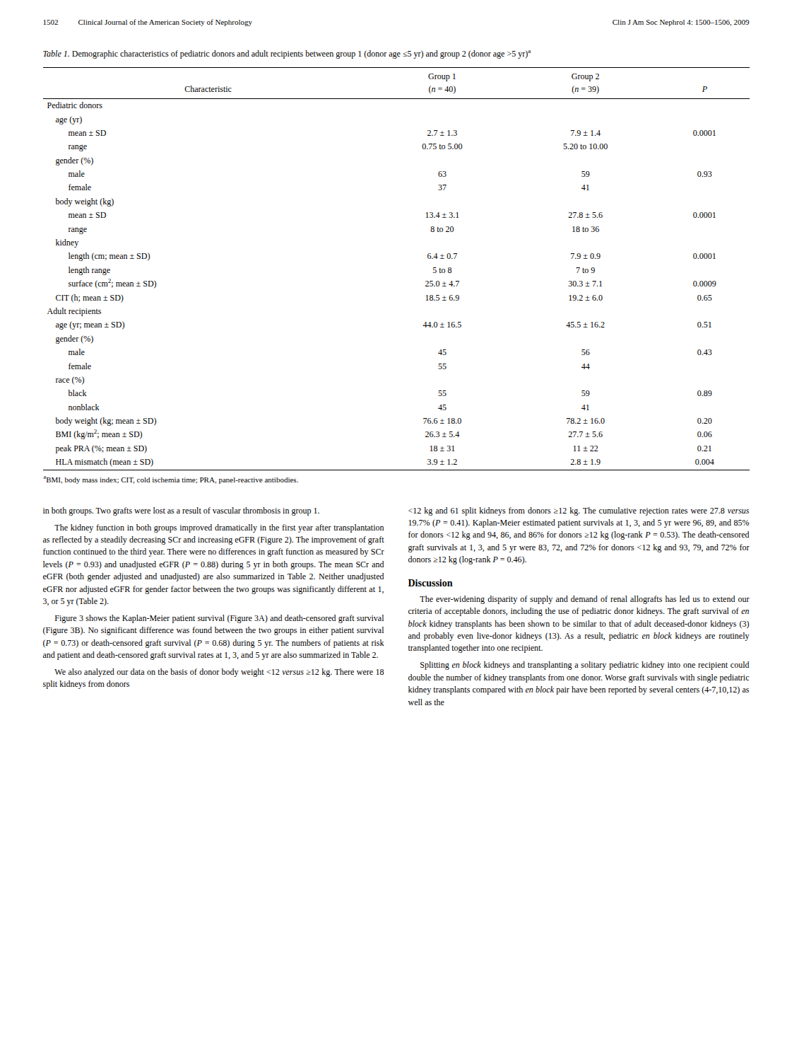1502 Clinical Journal of the American Society of Nephrology Clin J Am Soc Nephrol 4: 1500–1506, 2009
Table 1. Demographic characteristics of pediatric donors and adult recipients between group 1 (donor age ≤5 yr) and group 2 (donor age >5 yr)a
| Characteristic | Group 1 ( n = 40) | Group 2 ( n = 39) | P |
| --- | --- | --- | --- |
| Pediatric donors | | | |
| age (yr) | | | |
| mean ± SD | 2.7 ± 1.3 | 7.9 ± 1.4 | 0.0001 |
| range | 0.75 to 5.00 | 5.20 to 10.00 | |
| gender (%) | | | |
| male | 63 | 59 | 0.93 |
| female | 37 | 41 | |
| body weight (kg) | | | |
| mean ± SD | 13.4 ± 3.1 | 27.8 ± 5.6 | 0.0001 |
| range | 8 to 20 | 18 to 36 | |
| kidney | | | |
| length (cm; mean ± SD) | 6.4 ± 0.7 | 7.9 ± 0.9 | 0.0001 |
| length range | 5 to 8 | 7 to 9 | |
| surface (cm 2 ; mean ± SD) | 25.0 ± 4.7 | 30.3 ± 7.1 | 0.0009 |
| CIT (h; mean ± SD) | 18.5 ± 6.9 | 19.2 ± 6.0 | 0.65 |
| Adult recipients | | | |
| age (yr; mean ± SD) | 44.0 ± 16.5 | 45.5 ± 16.2 | 0.51 |
| gender (%) | | | |
| male | 45 | 56 | 0.43 |
| female | 55 | 44 | |
| race (%) | | | |
| black | 55 | 59 | 0.89 |
| nonblack | 45 | 41 | |
| body weight (kg; mean ± SD) | 76.6 ± 18.0 | 78.2 ± 16.0 | 0.20 |
| BMI (kg/m 2 ; mean ± SD) | 26.3 ± 5.4 | 27.7 ± 5.6 | 0.06 |
| peak PRA (%; mean ± SD) | 18 ± 31 | 11 ± 22 | 0.21 |
| HLA mismatch (mean ± SD) | 3.9 ± 1.2 | 2.8 ± 1.9 | 0.004 |
| a BMI, body mass index; CIT, cold ischemia time; PRA, panel-reactive antibodies. |
in both groups. Two grafts were lost as a result of vascular thrombosis in group 1.
The kidney function in both groups improved dramatically in the first year after transplantation as reflected by a steadily decreasing SCr and increasing eGFR (Figure 2). The improvement of graft function continued to the third year. There were no differences in graft function as measured by SCr levels (P = 0.93) and unadjusted eGFR (P = 0.88) during 5 yr in both groups. The mean SCr and eGFR (both gender adjusted and unadjusted) are also summarized in Table 2. Neither unadjusted eGFR nor adjusted eGFR for gender factor between the two groups was significantly different at 1, 3, or 5 yr (Table 2).
Figure 3 shows the Kaplan-Meier patient survival (Figure 3A) and death-censored graft survival (Figure 3B). No significant difference was found between the two groups in either patient survival (P = 0.73) or death-censored graft survival (P = 0.68) during 5 yr. The numbers of patients at risk and patient and death-censored graft survival rates at 1, 3, and 5 yr are also summarized in Table 2.
We also analyzed our data on the basis of donor body weight <12 versus ≥12 kg. There were 18 split kidneys from donors
<12 kg and 61 split kidneys from donors ≥12 kg. The cumulative rejection rates were 27.8 versus 19.7% (P = 0.41). Kaplan-Meier estimated patient survivals at 1, 3, and 5 yr were 96, 89, and 85% for donors <12 kg and 94, 86, and 86% for donors ≥12 kg (log-rank P = 0.53). The death-censored graft survivals at 1, 3, and 5 yr were 83, 72, and 72% for donors <12 kg and 93, 79, and 72% for donors ≥12 kg (log-rank P = 0.46).
Discussion
The ever-widening disparity of supply and demand of renal allografts has led us to extend our criteria of acceptable donors, including the use of pediatric donor kidneys. The graft survival of en block kidney transplants has been shown to be similar to that of adult deceased-donor kidneys (3) and probably even live-donor kidneys (13). As a result, pediatric en block kidneys are routinely transplanted together into one recipient.
Splitting en block kidneys and transplanting a solitary pediatric kidney into one recipient could double the number of kidney transplants from one donor. Worse graft survivals with single pediatric kidney transplants compared with en block pair have been reported by several centers (4-7,10,12) as well as the